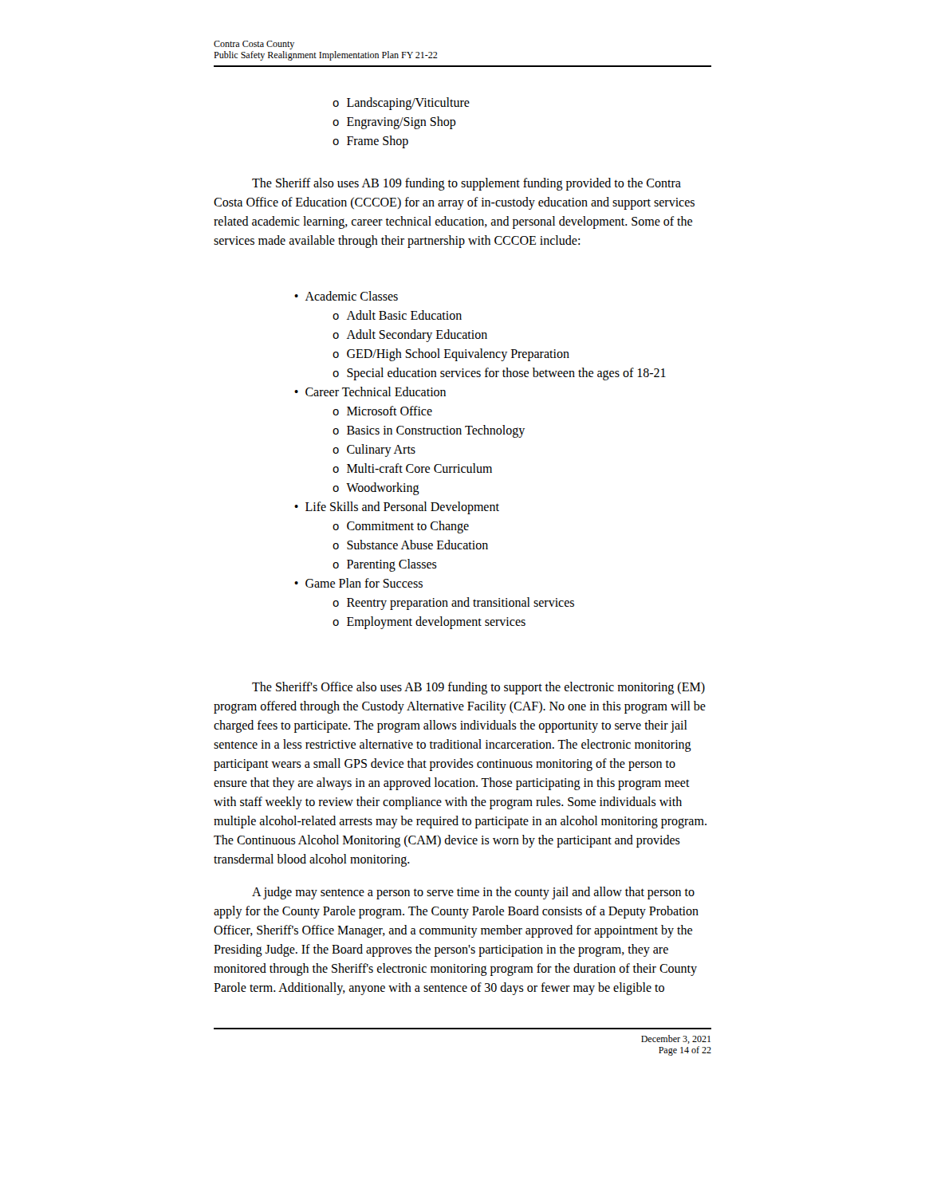Contra Costa County
Public Safety Realignment Implementation Plan FY 21-22
Landscaping/Viticulture
Engraving/Sign Shop
Frame Shop
The Sheriff also uses AB 109 funding to supplement funding provided to the Contra Costa Office of Education (CCCOE) for an array of in-custody education and support services related academic learning, career technical education, and personal development. Some of the services made available through their partnership with CCCOE include:
Academic Classes
Adult Basic Education
Adult Secondary Education
GED/High School Equivalency Preparation
Special education services for those between the ages of 18-21
Career Technical Education
Microsoft Office
Basics in Construction Technology
Culinary Arts
Multi-craft Core Curriculum
Woodworking
Life Skills and Personal Development
Commitment to Change
Substance Abuse Education
Parenting Classes
Game Plan for Success
Reentry preparation and transitional services
Employment development services
The Sheriff's Office also uses AB 109 funding to support the electronic monitoring (EM) program offered through the Custody Alternative Facility (CAF). No one in this program will be charged fees to participate. The program allows individuals the opportunity to serve their jail sentence in a less restrictive alternative to traditional incarceration. The electronic monitoring participant wears a small GPS device that provides continuous monitoring of the person to ensure that they are always in an approved location. Those participating in this program meet with staff weekly to review their compliance with the program rules. Some individuals with multiple alcohol-related arrests may be required to participate in an alcohol monitoring program. The Continuous Alcohol Monitoring (CAM) device is worn by the participant and provides transdermal blood alcohol monitoring.
A judge may sentence a person to serve time in the county jail and allow that person to apply for the County Parole program. The County Parole Board consists of a Deputy Probation Officer, Sheriff's Office Manager, and a community member approved for appointment by the Presiding Judge. If the Board approves the person's participation in the program, they are monitored through the Sheriff's electronic monitoring program for the duration of their County Parole term. Additionally, anyone with a sentence of 30 days or fewer may be eligible to
December 3, 2021
Page 14 of 22